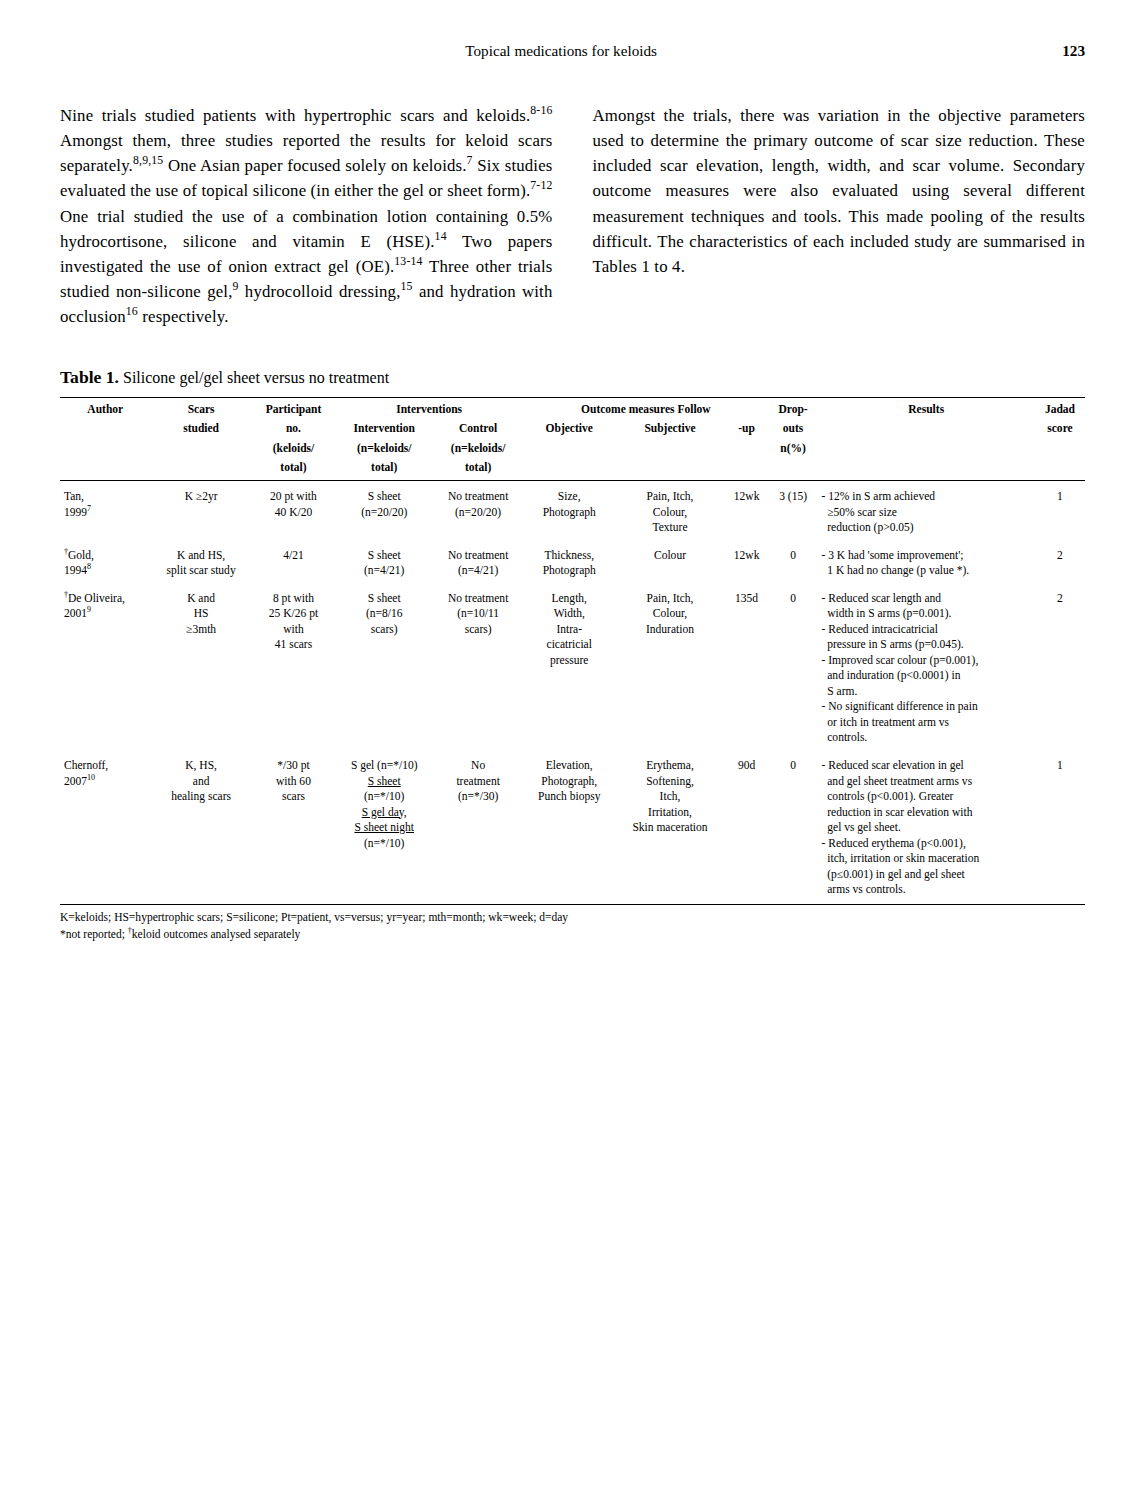Topical medications for keloids
123
Nine trials studied patients with hypertrophic scars and keloids.8-16 Amongst them, three studies reported the results for keloid scars separately.8,9,15 One Asian paper focused solely on keloids.7 Six studies evaluated the use of topical silicone (in either the gel or sheet form).7-12 One trial studied the use of a combination lotion containing 0.5% hydrocortisone, silicone and vitamin E (HSE).14 Two papers investigated the use of onion extract gel (OE).13-14 Three other trials studied non-silicone gel,9 hydrocolloid dressing,15 and hydration with occlusion16 respectively.
Amongst the trials, there was variation in the objective parameters used to determine the primary outcome of scar size reduction. These included scar elevation, length, width, and scar volume. Secondary outcome measures were also evaluated using several different measurement techniques and tools. This made pooling of the results difficult. The characteristics of each included study are summarised in Tables 1 to 4.
Table 1. Silicone gel/gel sheet versus no treatment
| Author | Scars | Participant | Interventions | Outcome measures Follow | Drop- | Results | Jadad |
| --- | --- | --- | --- | --- | --- | --- | --- |
| | studied | no. | Intervention | Control | Objective | Subjective | -up | outs | | score |
| | | (keloids/ | (n=keloids/ | (n=keloids/ | | | | n(%) | | |
| | | total) | total) | total) | | | | | | |
| Tan, 1999 7 | K ≥2yr | 20 pt with 40 K/20 | S sheet (n=20/20) | No treatment (n=20/20) | Size, Photograph | Pain, Itch, Colour, Texture | 12wk | 3 (15) | - 12% in S arm achieved ≥50% scar size reduction (p>0.05) | 1 |
| † Gold, 1994 8 | K and HS, split scar study | 4/21 | S sheet (n=4/21) | No treatment (n=4/21) | Thickness, Photograph | Colour | 12wk | 0 | - 3 K had 'some improvement'; 1 K had no change (p value *). | 2 |
| † De Oliveira, 2001 9 | K and HS ≥3mth | 8 pt with 25 K/26 pt with 41 scars | S sheet (n=8/16 scars) | No treatment (n=10/11 scars) | Length, Width, Intra- cicatricial pressure | Pain, Itch, Colour, Induration | 135d | 0 | - Reduced scar length and width in S arms (p=0.001). - Reduced intracicatricial pressure in S arms (p=0.045). - Improved scar colour (p=0.001), and induration (p<0.0001) in S arm. - No significant difference in pain or itch in treatment arm vs controls. | 2 |
| Chernoff, 2007 10 | K, HS, and healing scars | */30 pt with 60 scars | S gel (n=*/10) S sheet (n=*/10) S gel day, S sheet night (n=*/10) | No treatment (n=*/30) | Elevation, Photograph, Punch biopsy | Erythema, Softening, Itch, Irritation, Skin maceration | 90d | 0 | - Reduced scar elevation in gel and gel sheet treatment arms vs controls (p<0.001). Greater reduction in scar elevation with gel vs gel sheet. - Reduced erythema (p<0.001), itch, irritation or skin maceration (p≤0.001) in gel and gel sheet arms vs controls. | 1 |
K=keloids; HS=hypertrophic scars; S=silicone; Pt=patient, vs=versus; yr=year; mth=month; wk=week; d=day
*not reported; †keloid outcomes analysed separately